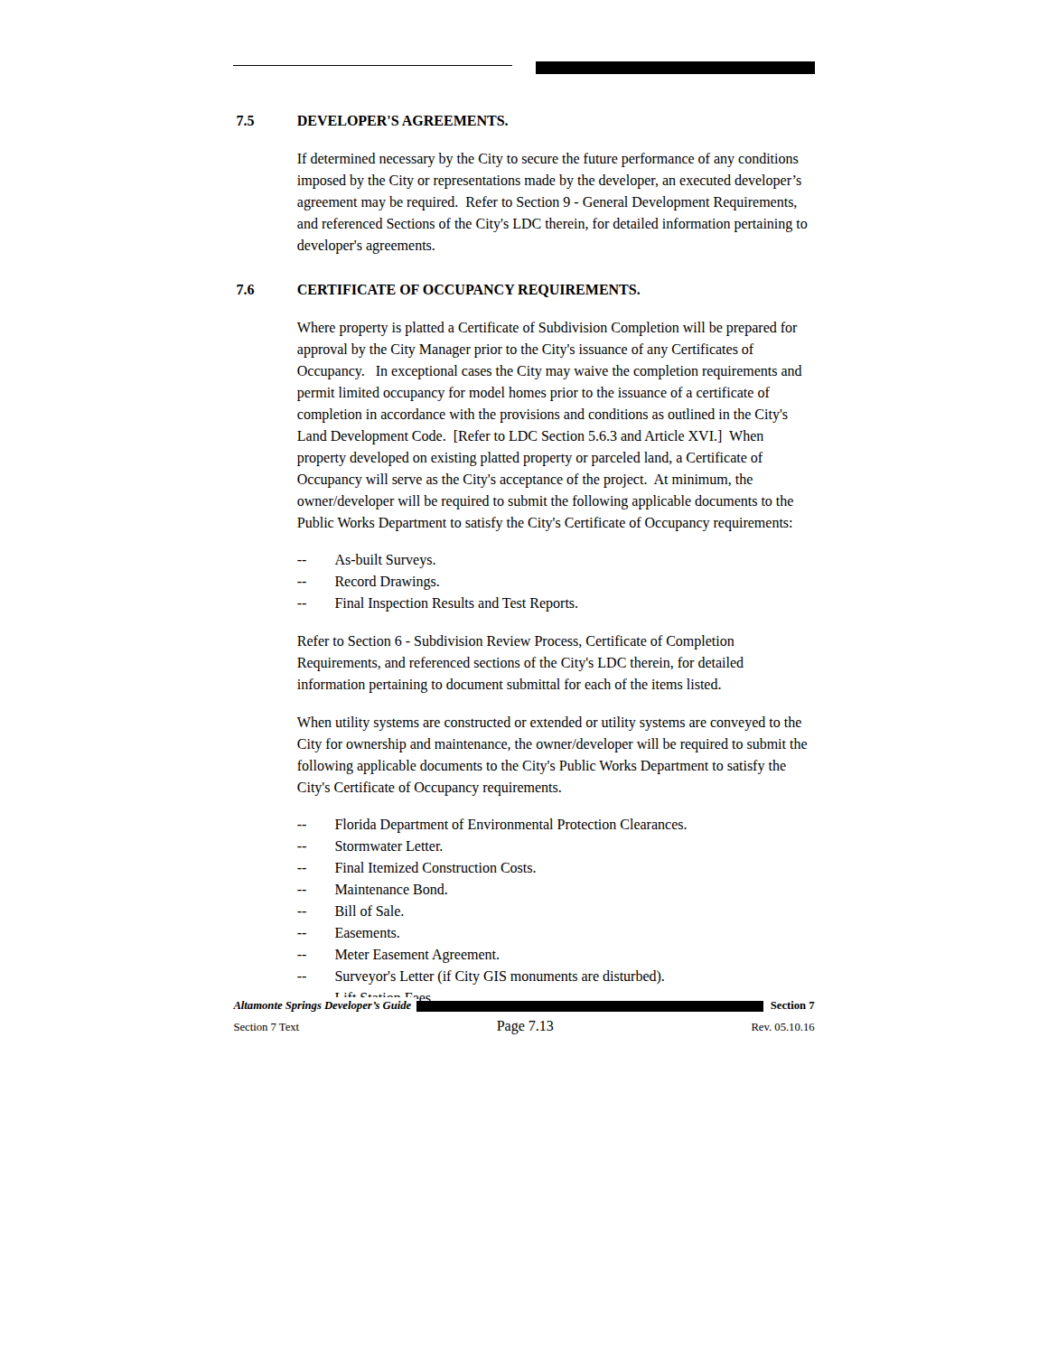7.5 DEVELOPER'S AGREEMENTS.
If determined necessary by the City to secure the future performance of any conditions imposed by the City or representations made by the developer, an executed developer’s agreement may be required. Refer to Section 9 - General Development Requirements, and referenced Sections of the City's LDC therein, for detailed information pertaining to developer's agreements.
7.6 CERTIFICATE OF OCCUPANCY REQUIREMENTS.
Where property is platted a Certificate of Subdivision Completion will be prepared for approval by the City Manager prior to the City's issuance of any Certificates of Occupancy. In exceptional cases the City may waive the completion requirements and permit limited occupancy for model homes prior to the issuance of a certificate of completion in accordance with the provisions and conditions as outlined in the City's Land Development Code. [Refer to LDC Section 5.6.3 and Article XVI.] When property developed on existing platted property or parceled land, a Certificate of Occupancy will serve as the City's acceptance of the project. At minimum, the owner/developer will be required to submit the following applicable documents to the Public Works Department to satisfy the City's Certificate of Occupancy requirements:
As-built Surveys.
Record Drawings.
Final Inspection Results and Test Reports.
Refer to Section 6 - Subdivision Review Process, Certificate of Completion Requirements, and referenced sections of the City's LDC therein, for detailed information pertaining to document submittal for each of the items listed.
When utility systems are constructed or extended or utility systems are conveyed to the City for ownership and maintenance, the owner/developer will be required to submit the following applicable documents to the City's Public Works Department to satisfy the City's Certificate of Occupancy requirements.
Florida Department of Environmental Protection Clearances.
Stormwater Letter.
Final Itemized Construction Costs.
Maintenance Bond.
Bill of Sale.
Easements.
Meter Easement Agreement.
Surveyor's Letter (if City GIS monuments are disturbed).
Lift Station Fees.
Altamonte Springs Developer’s Guide
Section 7
Section 7 Text Page 7.13 Rev. 05.10.16